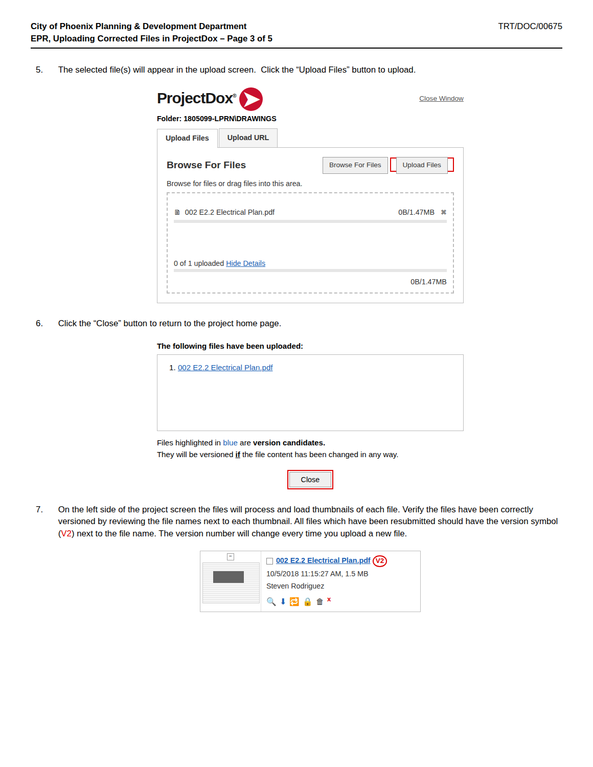City of Phoenix Planning & Development Department
EPR, Uploading Corrected Files in ProjectDox – Page 3 of 5
TRT/DOC/00675
5. The selected file(s) will appear in the upload screen. Click the “Upload Files” button to upload.
ProjectDox®➤
Close Window
Folder: 1805099-LPRN\DRAWINGS
Upload Files
Upload URL
Browse For Files
Browse For Files Upload Files
Browse for files or drag files into this area.
🗎 002 E2.2 Electrical Plan.pdf
0B/1.47MB ✖
0 of 1 uploaded Hide Details
0B/1.47MB
6. Click the “Close” button to return to the project home page.
The following files have been uploaded:
002 E2.2 Electrical Plan.pdf
Files highlighted in blue are version candidates.
They will be versioned if the file content has been changed in any way.
Close
7. On the left side of the project screen the files will process and load thumbnails of each file. Verify the files have been correctly versioned by reviewing the file names next to each thumbnail. All files which have been resubmitted should have the version symbol (V2) next to the file name. The version number will change every time you upload a new file.
−
002 E2.2 Electrical Plan.pdf V2
10/5/2018 11:15:27 AM, 1.5 MB
Steven Rodriguez
🔍⬇🔁🔒🗑x